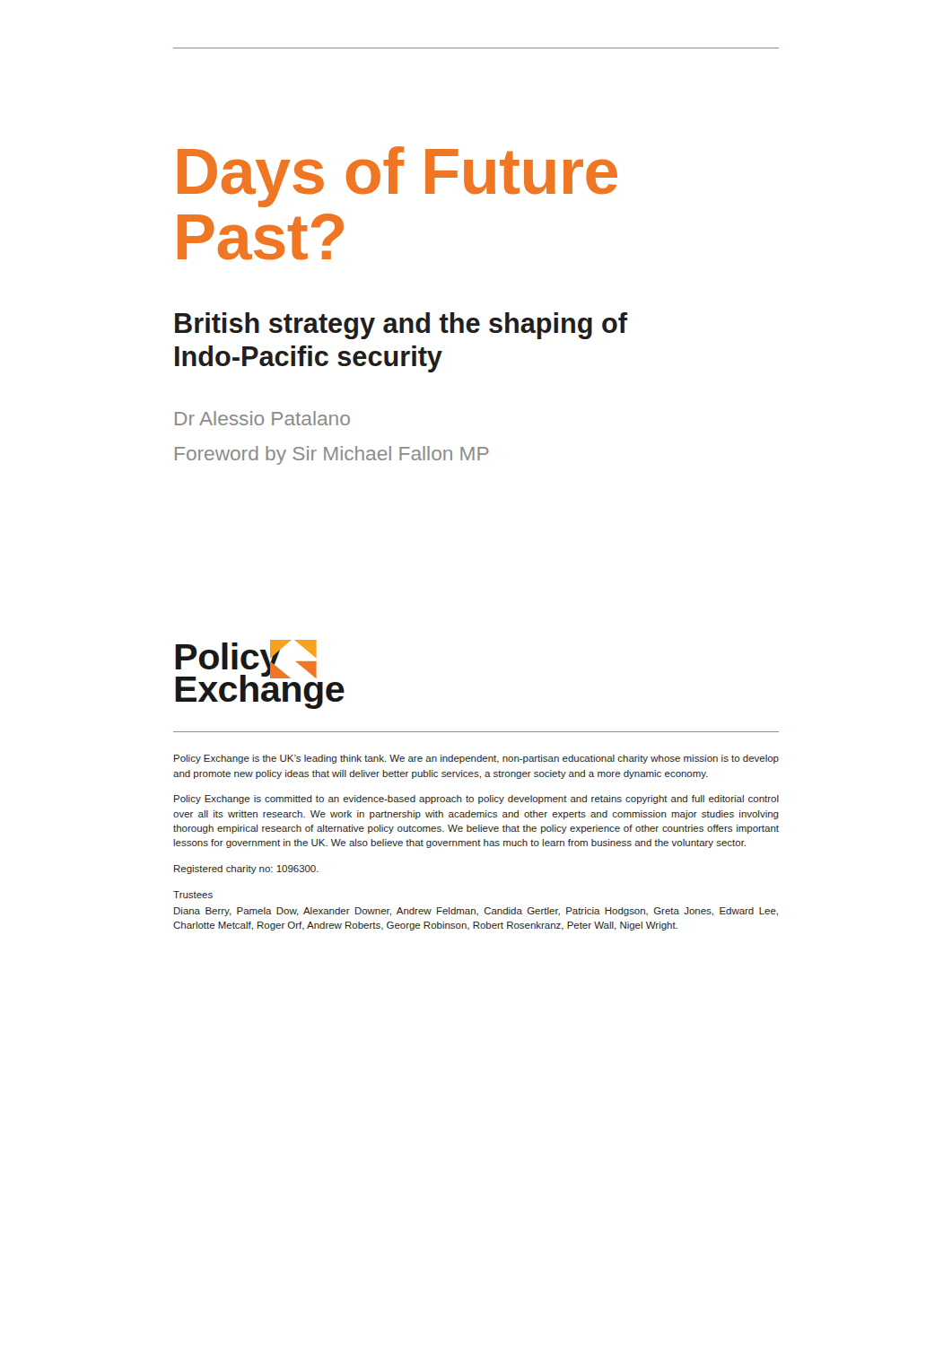Days of Future
Past?
British strategy and the shaping of
Indo-Pacific security
Dr Alessio Patalano
Foreword by Sir Michael Fallon MP
Policy Exchange
Policy Exchange is the UK’s leading think tank. We are an independent, non-partisan educational charity whose mission is to develop and promote new policy ideas that will deliver better public services, a stronger society and a more dynamic economy.
Policy Exchange is committed to an evidence-based approach to policy development and retains copyright and full editorial control over all its written research. We work in partnership with academics and other experts and commission major studies involving thorough empirical research of alternative policy outcomes. We believe that the policy experience of other countries offers important lessons for government in the UK. We also believe that government has much to learn from business and the voluntary sector.
Registered charity no: 1096300.
Trustees
Diana Berry, Pamela Dow, Alexander Downer, Andrew Feldman, Candida Gertler, Patricia Hodgson, Greta Jones, Edward Lee, Charlotte Metcalf, Roger Orf, Andrew Roberts, George Robinson, Robert Rosenkranz, Peter Wall, Nigel Wright.